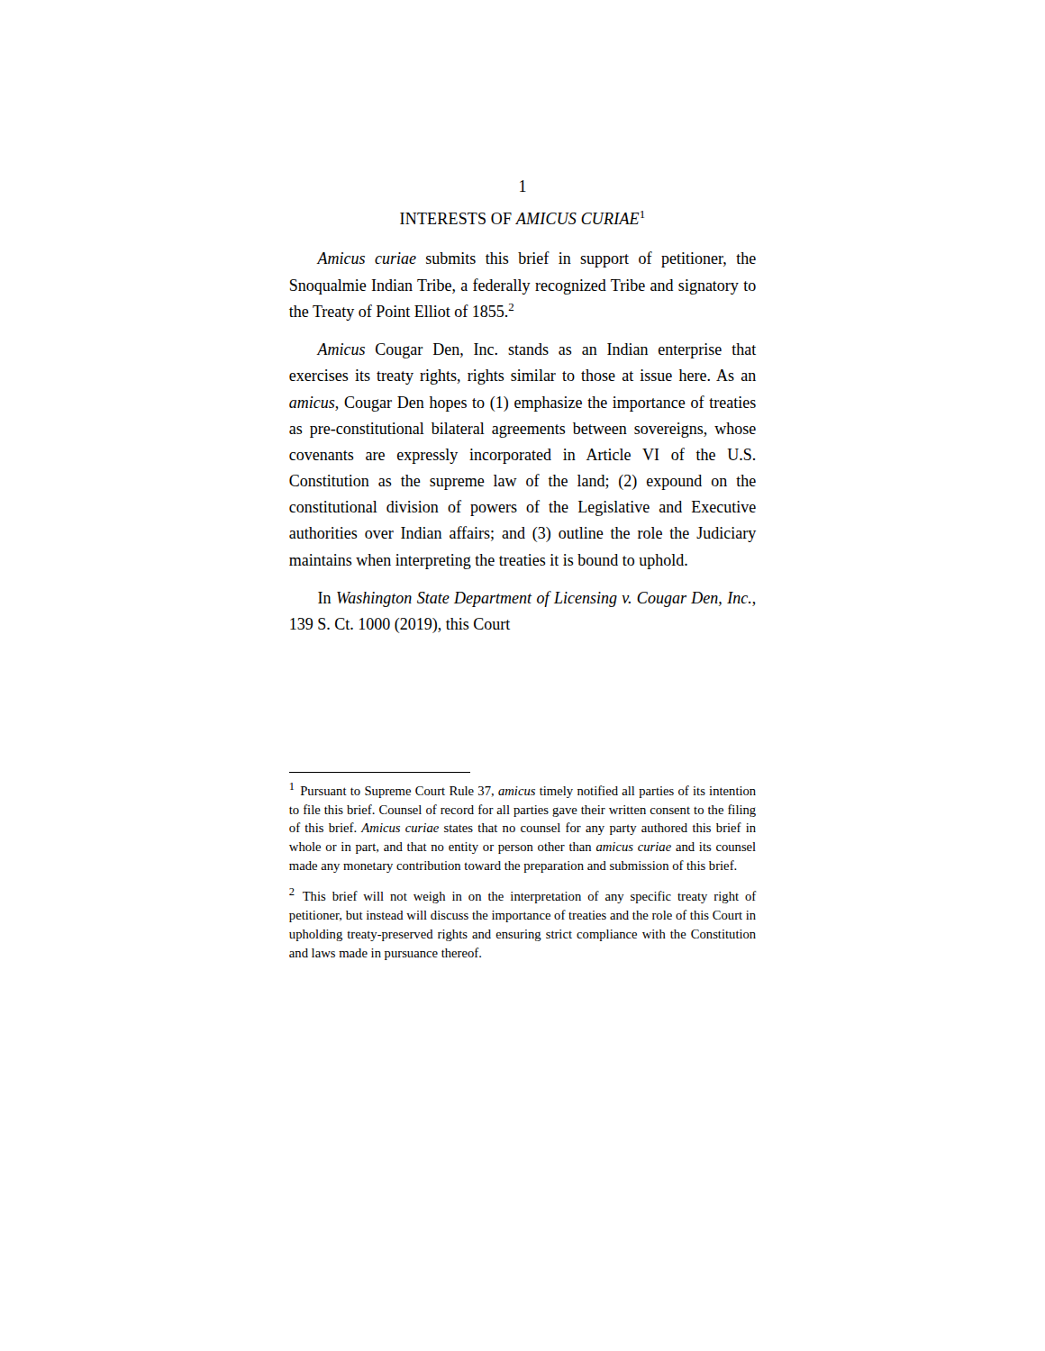1
INTERESTS OF AMICUS CURIAE1
Amicus curiae submits this brief in support of petitioner, the Snoqualmie Indian Tribe, a federally recognized Tribe and signatory to the Treaty of Point Elliot of 1855.2
Amicus Cougar Den, Inc. stands as an Indian enterprise that exercises its treaty rights, rights similar to those at issue here. As an amicus, Cougar Den hopes to (1) emphasize the importance of treaties as pre-constitutional bilateral agreements between sovereigns, whose covenants are expressly incorporated in Article VI of the U.S. Constitution as the supreme law of the land; (2) expound on the constitutional division of powers of the Legislative and Executive authorities over Indian affairs; and (3) outline the role the Judiciary maintains when interpreting the treaties it is bound to uphold.
In Washington State Department of Licensing v. Cougar Den, Inc., 139 S. Ct. 1000 (2019), this Court
1 Pursuant to Supreme Court Rule 37, amicus timely notified all parties of its intention to file this brief. Counsel of record for all parties gave their written consent to the filing of this brief. Amicus curiae states that no counsel for any party authored this brief in whole or in part, and that no entity or person other than amicus curiae and its counsel made any monetary contribution toward the preparation and submission of this brief.
2 This brief will not weigh in on the interpretation of any specific treaty right of petitioner, but instead will discuss the importance of treaties and the role of this Court in upholding treaty-preserved rights and ensuring strict compliance with the Constitution and laws made in pursuance thereof.